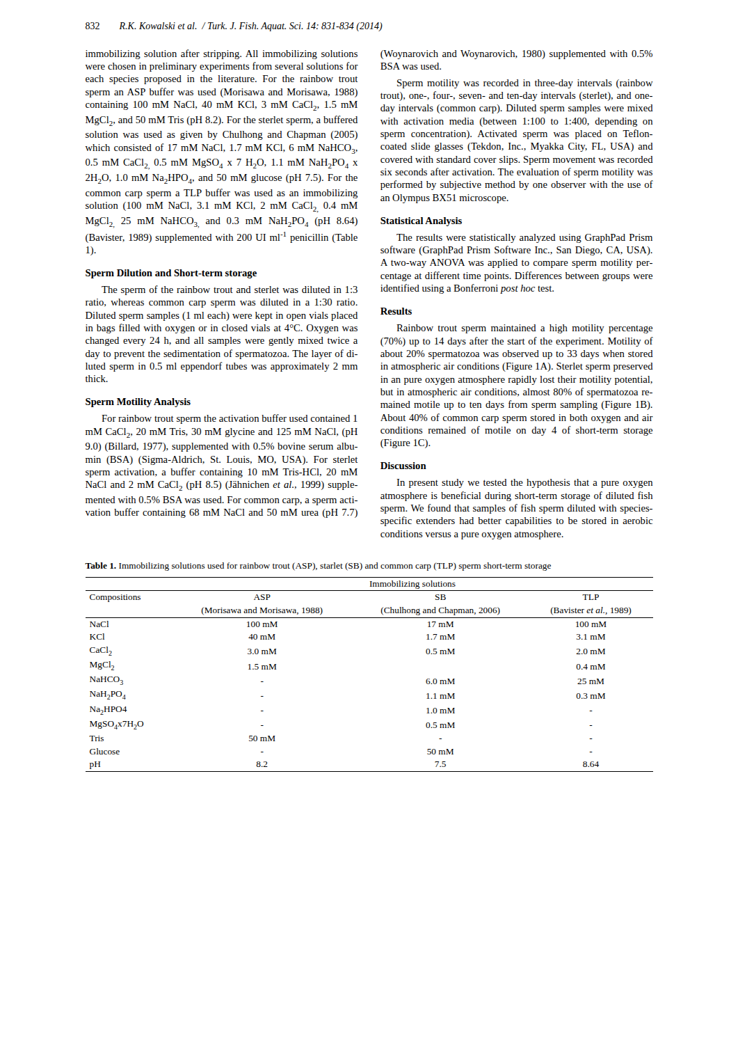832 R.K. Kowalski et al. / Turk. J. Fish. Aquat. Sci. 14: 831-834 (2014)
immobilizing solution after stripping. All immobilizing solutions were chosen in preliminary experiments from several solutions for each species proposed in the literature. For the rainbow trout sperm an ASP buffer was used (Morisawa and Morisawa, 1988) containing 100 mM NaCl, 40 mM KCl, 3 mM CaCl2, 1.5 mM MgCl2, and 50 mM Tris (pH 8.2). For the sterlet sperm, a buffered solution was used as given by Chulhong and Chapman (2005) which consisted of 17 mM NaCl, 1.7 mM KCl, 6 mM NaHCO3, 0.5 mM CaCl2, 0.5 mM MgSO4 x 7 H2O, 1.1 mM NaH2PO4 x 2H2O, 1.0 mM Na2HPO4, and 50 mM glucose (pH 7.5). For the common carp sperm a TLP buffer was used as an immobilizing solution (100 mM NaCl, 3.1 mM KCl, 2 mM CaCl2, 0.4 mM MgCl2, 25 mM NaHCO3, and 0.3 mM NaH2PO4 (pH 8.64) (Bavister, 1989) supplemented with 200 UI ml-1 penicillin (Table 1).
Sperm Dilution and Short-term storage
The sperm of the rainbow trout and sterlet was diluted in 1:3 ratio, whereas common carp sperm was diluted in a 1:30 ratio. Diluted sperm samples (1 ml each) were kept in open vials placed in bags filled with oxygen or in closed vials at 4°C. Oxygen was changed every 24 h, and all samples were gently mixed twice a day to prevent the sedimentation of spermatozoa. The layer of diluted sperm in 0.5 ml eppendorf tubes was approximately 2 mm thick.
Sperm Motility Analysis
For rainbow trout sperm the activation buffer used contained 1 mM CaCl2, 20 mM Tris, 30 mM glycine and 125 mM NaCl, (pH 9.0) (Billard, 1977), supplemented with 0.5% bovine serum albumin (BSA) (Sigma-Aldrich, St. Louis, MO, USA). For sterlet sperm activation, a buffer containing 10 mM Tris-HCl, 20 mM NaCl and 2 mM CaCl2 (pH 8.5) (Jähnichen et al., 1999) supplemented with 0.5% BSA was used. For common carp, a sperm activation buffer containing 68 mM NaCl and 50 mM urea (pH 7.7) (Woynarovich and Woynarovich, 1980) supplemented with 0.5% BSA was used.
Sperm motility was recorded in three-day intervals (rainbow trout), one-, four-, seven- and ten-day intervals (sterlet), and one-day intervals (common carp). Diluted sperm samples were mixed with activation media (between 1:100 to 1:400, depending on sperm concentration). Activated sperm was placed on Teflon-coated slide glasses (Tekdon, Inc., Myakka City, FL, USA) and covered with standard cover slips. Sperm movement was recorded six seconds after activation. The evaluation of sperm motility was performed by subjective method by one observer with the use of an Olympus BX51 microscope.
Statistical Analysis
The results were statistically analyzed using GraphPad Prism software (GraphPad Prism Software Inc., San Diego, CA, USA). A two-way ANOVA was applied to compare sperm motility percentage at different time points. Differences between groups were identified using a Bonferroni post hoc test.
Results
Rainbow trout sperm maintained a high motility percentage (70%) up to 14 days after the start of the experiment. Motility of about 20% spermatozoa was observed up to 33 days when stored in atmospheric air conditions (Figure 1A). Sterlet sperm preserved in an pure oxygen atmosphere rapidly lost their motility potential, but in atmospheric air conditions, almost 80% of spermatozoa remained motile up to ten days from sperm sampling (Figure 1B). About 40% of common carp sperm stored in both oxygen and air conditions remained of motile on day 4 of short-term storage (Figure 1C).
Discussion
In present study we tested the hypothesis that a pure oxygen atmosphere is beneficial during short-term storage of diluted fish sperm. We found that samples of fish sperm diluted with species-specific extenders had better capabilities to be stored in aerobic conditions versus a pure oxygen atmosphere.
Table 1. Immobilizing solutions used for rainbow trout (ASP), starlet (SB) and common carp (TLP) sperm short-term storage
| | Immobilizing solutions |
| --- | --- |
| Compositions | ASP | SB | TLP |
| | (Morisawa and Morisawa, 1988) | (Chulhong and Chapman, 2006) | (Bavister et al., 1989) |
| NaCl | 100 mM | 17 mM | 100 mM |
| KCl | 40 mM | 1.7 mM | 3.1 mM |
| CaCl 2 | 3.0 mM | 0.5 mM | 2.0 mM |
| MgCl 2 | 1.5 mM | | 0.4 mM |
| NaHCO 3 | - | 6.0 mM | 25 mM |
| NaH 2 PO 4 | - | 1.1 mM | 0.3 mM |
| Na 2 HPO4 | - | 1.0 mM | - |
| MgSO 4 x7H 2 O | - | 0.5 mM | - |
| Tris | 50 mM | - | - |
| Glucose | - | 50 mM | - |
| pH | 8.2 | 7.5 | 8.64 |